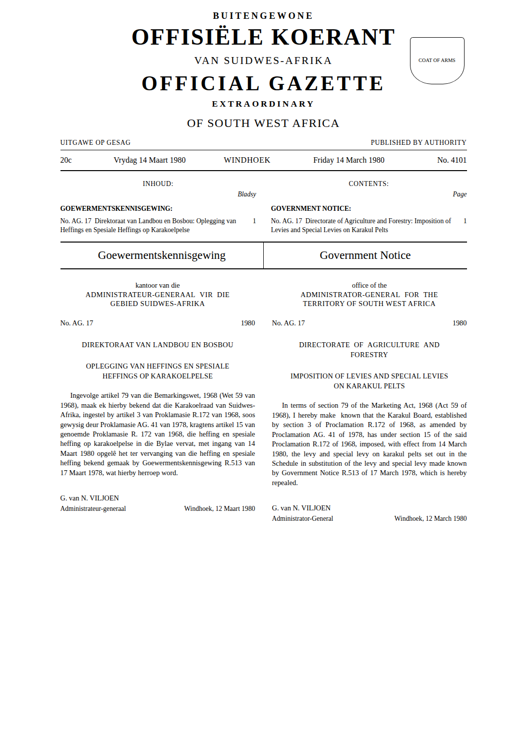COAT OF ARMS
BUITENGEWONE
OFFISIËLE KOERANT
VAN SUIDWES-AFRIKA
OFFICIAL GAZETTE
EXTRAORDINARY
OF SOUTH WEST AFRICA
UITGAWE OP GESAG PUBLISHED BY AUTHORITY
20c Vrydag 14 Maart 1980 WINDHOEK Friday 14 March 1980 No. 4101
INHOUD:
Bladsy
GOEWERMENTSKENNISGEWING:
No. AG. 17 Direktoraat van Landbou en Bosbou: Oplegging van Heffings en Spesiale Heffings op Karakoelpelse 1
CONTENTS:
Page
GOVERNMENT NOTICE:
No. AG. 17 Directorate of Agriculture and Forestry: Imposition of Levies and Special Levies on Karakul Pelts 1
Goewermentskennisgewing
Government Notice
kantoor van die
ADMINISTRATEUR-GENERAAL VIR DIE
GEBIED SUIDWES-AFRIKA
No. AG. 17 1980
DIREKTORAAT VAN LANDBOU EN BOSBOU
OPLEGGING VAN HEFFINGS EN SPESIALE
HEFFINGS OP KARAKOELPELSE
Ingevolge artikel 79 van die Bemarkingswet, 1968 (Wet 59 van 1968), maak ek hierby bekend dat die Karakoelraad van Suidwes-Afrika, ingestel by artikel 3 van Proklamasie R.172 van 1968, soos gewysig deur Proklamasie AG. 41 van 1978, kragtens artikel 15 van genoemde Proklamasie R. 172 van 1968, die heffing en spesiale heffing op karakoelpelse in die Bylae vervat, met ingang van 14 Maart 1980 opgelê het ter vervanging van die heffing en spesiale heffing bekend gemaak by Goewermentskennisgewing R.513 van 17 Maart 1978, wat hierby herroep word.
G. van N. VILJOEN
Administrateur-generaal Windhoek, 12 Maart 1980
office of the
ADMINISTRATOR-GENERAL FOR THE
TERRITORY OF SOUTH WEST AFRICA
No. AG. 17 1980
DIRECTORATE OF AGRICULTURE AND
FORESTRY
IMPOSITION OF LEVIES AND SPECIAL LEVIES
ON KARAKUL PELTS
In terms of section 79 of the Marketing Act, 1968 (Act 59 of 1968), I hereby make known that the Karakul Board, established by section 3 of Proclamation R.172 of 1968, as amended by Proclamation AG. 41 of 1978, has under section 15 of the said Proclamation R.172 of 1968, imposed, with effect from 14 March 1980, the levy and special levy on karakul pelts set out in the Schedule in substitution of the levy and special levy made known by Government Notice R.513 of 17 March 1978, which is hereby repealed.
G. van N. VILJOEN
Administrator-General Windhoek, 12 March 1980